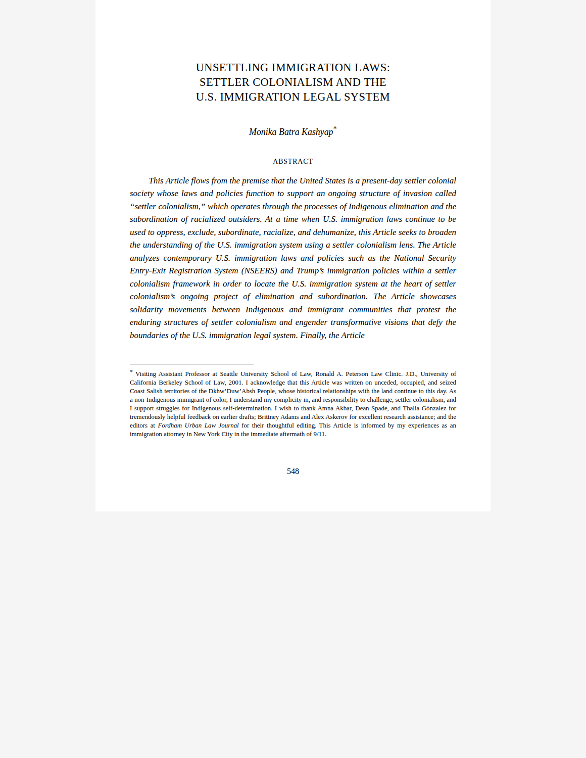Unsettling Immigration Laws:
Settler Colonialism and the
U.S. Immigration Legal System
Monika Batra Kashyap*
Abstract
This Article flows from the premise that the United States is a present-day settler colonial society whose laws and policies function to support an ongoing structure of invasion called “settler colonialism,” which operates through the processes of Indigenous elimination and the subordination of racialized outsiders. At a time when U.S. immigration laws continue to be used to oppress, exclude, subordinate, racialize, and dehumanize, this Article seeks to broaden the understanding of the U.S. immigration system using a settler colonialism lens. The Article analyzes contemporary U.S. immigration laws and policies such as the National Security Entry-Exit Registration System (NSEERS) and Trump’s immigration policies within a settler colonialism framework in order to locate the U.S. immigration system at the heart of settler colonialism’s ongoing project of elimination and subordination. The Article showcases solidarity movements between Indigenous and immigrant communities that protest the enduring structures of settler colonialism and engender transformative visions that defy the boundaries of the U.S. immigration legal system. Finally, the Article
* Visiting Assistant Professor at Seattle University School of Law, Ronald A. Peterson Law Clinic. J.D., University of California Berkeley School of Law, 2001. I acknowledge that this Article was written on unceded, occupied, and seized Coast Salish territories of the Dkhw’Duw’Absh People, whose historical relationships with the land continue to this day. As a non-Indigenous immigrant of color, I understand my complicity in, and responsibility to challenge, settler colonialism, and I support struggles for Indigenous self-determination. I wish to thank Amna Akbar, Dean Spade, and Thalia Gónzalez for tremendously helpful feedback on earlier drafts; Brittney Adams and Alex Askerov for excellent research assistance; and the editors at Fordham Urban Law Journal for their thoughtful editing. This Article is informed by my experiences as an immigration attorney in New York City in the immediate aftermath of 9/11.
548